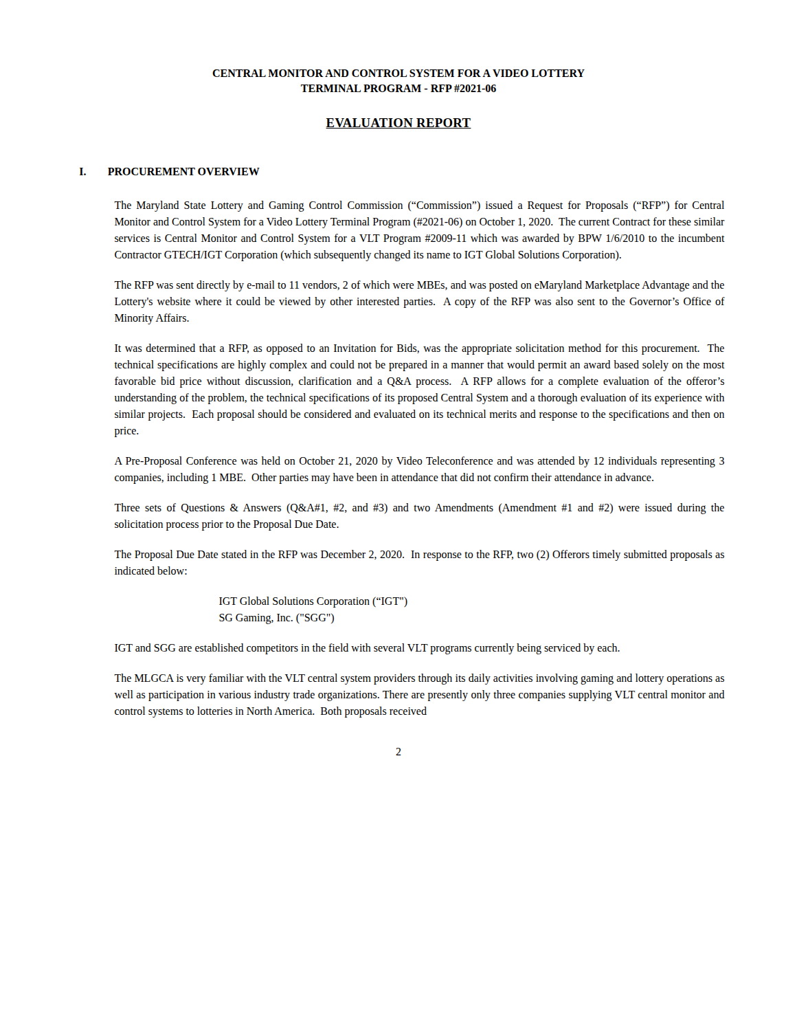CENTRAL MONITOR AND CONTROL SYSTEM FOR A VIDEO LOTTERY
TERMINAL PROGRAM - RFP #2021-06
EVALUATION REPORT
I.
PROCUREMENT OVERVIEW
The Maryland State Lottery and Gaming Control Commission (“Commission”) issued a Request for Proposals (“RFP”) for Central Monitor and Control System for a Video Lottery Terminal Program (#2021-06) on October 1, 2020. The current Contract for these similar services is Central Monitor and Control System for a VLT Program #2009-11 which was awarded by BPW 1/6/2010 to the incumbent Contractor GTECH/IGT Corporation (which subsequently changed its name to IGT Global Solutions Corporation).
The RFP was sent directly by e-mail to 11 vendors, 2 of which were MBEs, and was posted on eMaryland Marketplace Advantage and the Lottery's website where it could be viewed by other interested parties. A copy of the RFP was also sent to the Governor’s Office of Minority Affairs.
It was determined that a RFP, as opposed to an Invitation for Bids, was the appropriate solicitation method for this procurement. The technical specifications are highly complex and could not be prepared in a manner that would permit an award based solely on the most favorable bid price without discussion, clarification and a Q&A process. A RFP allows for a complete evaluation of the offeror’s understanding of the problem, the technical specifications of its proposed Central System and a thorough evaluation of its experience with similar projects. Each proposal should be considered and evaluated on its technical merits and response to the specifications and then on price.
A Pre-Proposal Conference was held on October 21, 2020 by Video Teleconference and was attended by 12 individuals representing 3 companies, including 1 MBE. Other parties may have been in attendance that did not confirm their attendance in advance.
Three sets of Questions & Answers (Q&A#1, #2, and #3) and two Amendments (Amendment #1 and #2) were issued during the solicitation process prior to the Proposal Due Date.
The Proposal Due Date stated in the RFP was December 2, 2020. In response to the RFP, two (2) Offerors timely submitted proposals as indicated below:
IGT Global Solutions Corporation (“IGT") SG Gaming, Inc. ("SGG")
IGT and SGG are established competitors in the field with several VLT programs currently being serviced by each.
The MLGCA is very familiar with the VLT central system providers through its daily activities involving gaming and lottery operations as well as participation in various industry trade organizations. There are presently only three companies supplying VLT central monitor and control systems to lotteries in North America. Both proposals received
2